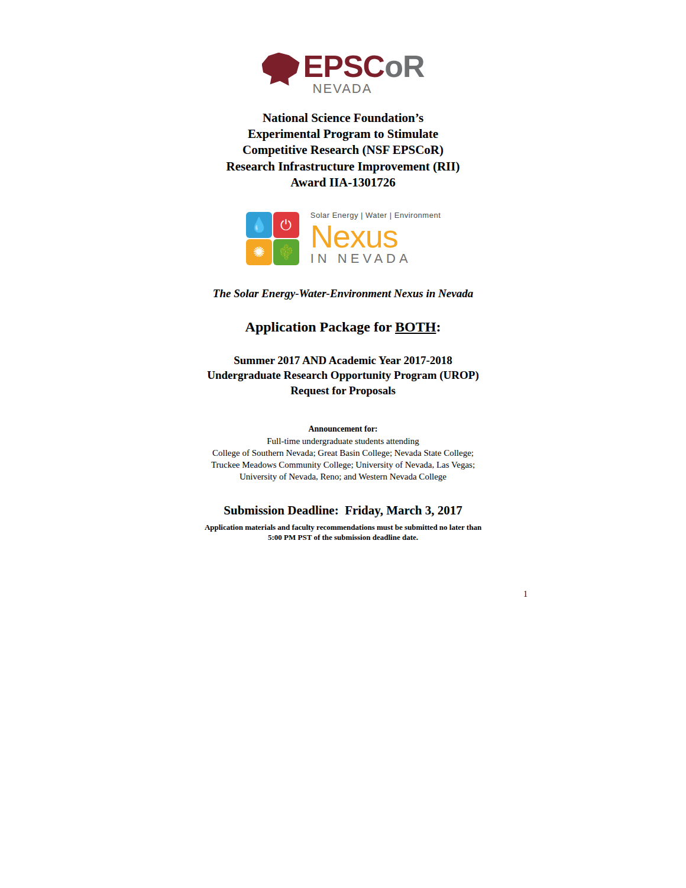EPSC o R
NEVADA
National Science Foundation’s
Experimental Program to Stimulate
Competitive Research (NSF EPSCoR)
Research Infrastructure Improvement (RII)
Award IIA-1301726
💧⏻✺🌵
Solar Energy | Water | Environment
Nexus
IN NEVADA
The Solar Energy-Water-Environment Nexus in Nevada
Application Package for BOTH:
Summer 2017 AND Academic Year 2017-2018
Undergraduate Research Opportunity Program (UROP)
Request for Proposals
Announcement for:
Full-time undergraduate students attending
College of Southern Nevada; Great Basin College; Nevada State College;
Truckee Meadows Community College; University of Nevada, Las Vegas;
University of Nevada, Reno; and Western Nevada College
Submission Deadline: Friday, March 3, 2017
Application materials and faculty recommendations must be submitted no later than
5:00 PM PST of the submission deadline date.
1